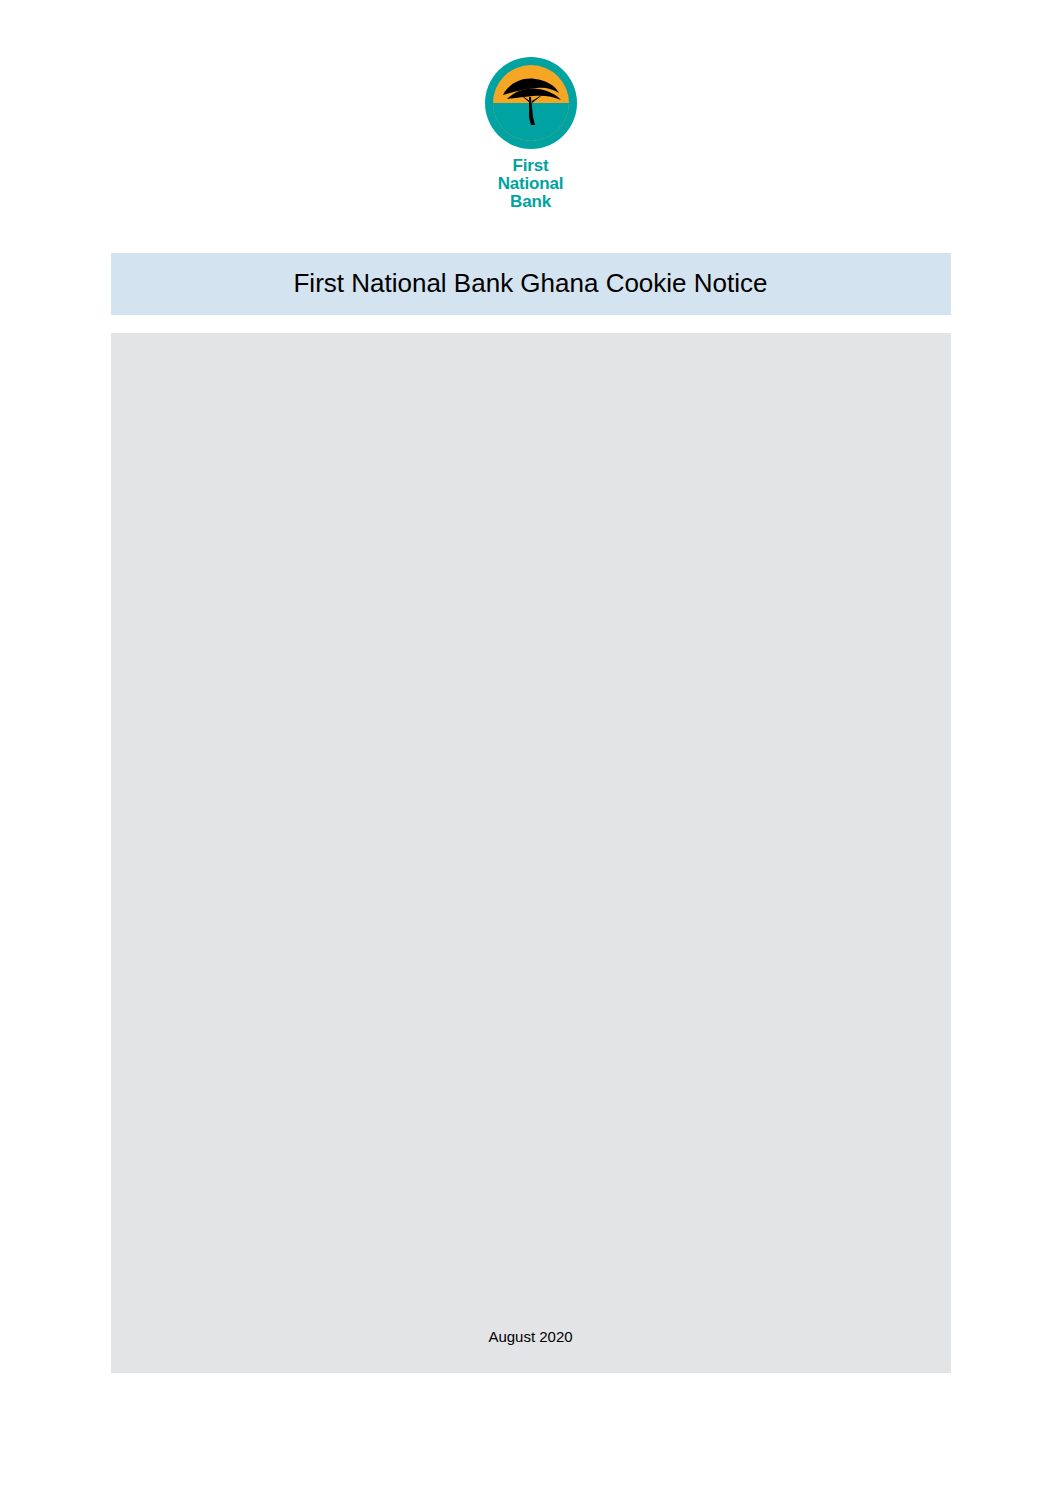First
National
Bank
First National Bank Ghana Cookie Notice
August 2020